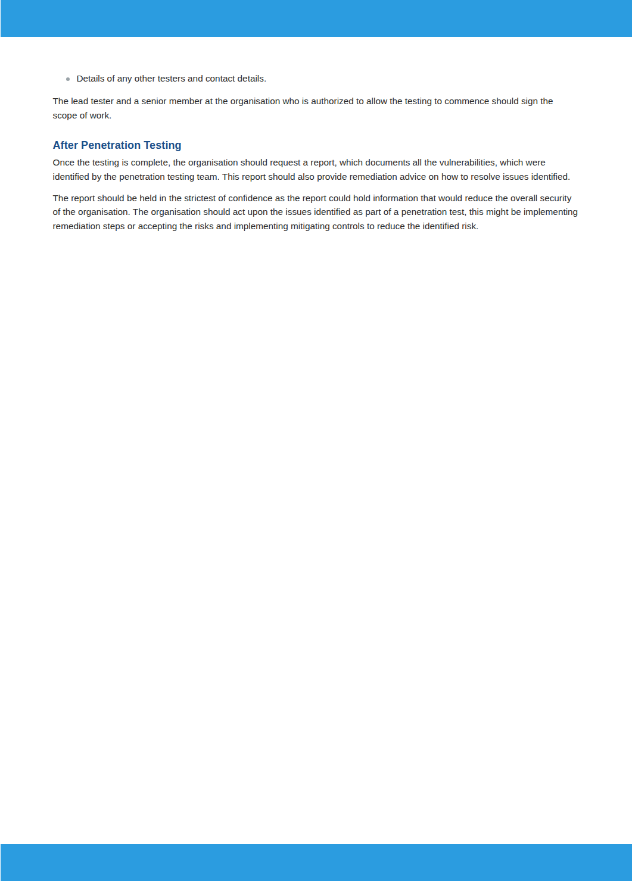Details of any other testers and contact details.
The lead tester and a senior member at the organisation who is authorized to allow the testing to commence should sign the scope of work.
After Penetration Testing
Once the testing is complete, the organisation should request a report, which documents all the vulnerabilities, which were identified by the penetration testing team. This report should also provide remediation advice on how to resolve issues identified.
The report should be held in the strictest of confidence as the report could hold information that would reduce the overall security of the organisation. The organisation should act upon the issues identified as part of a penetration test, this might be implementing remediation steps or accepting the risks and implementing mitigating controls to reduce the identified risk.